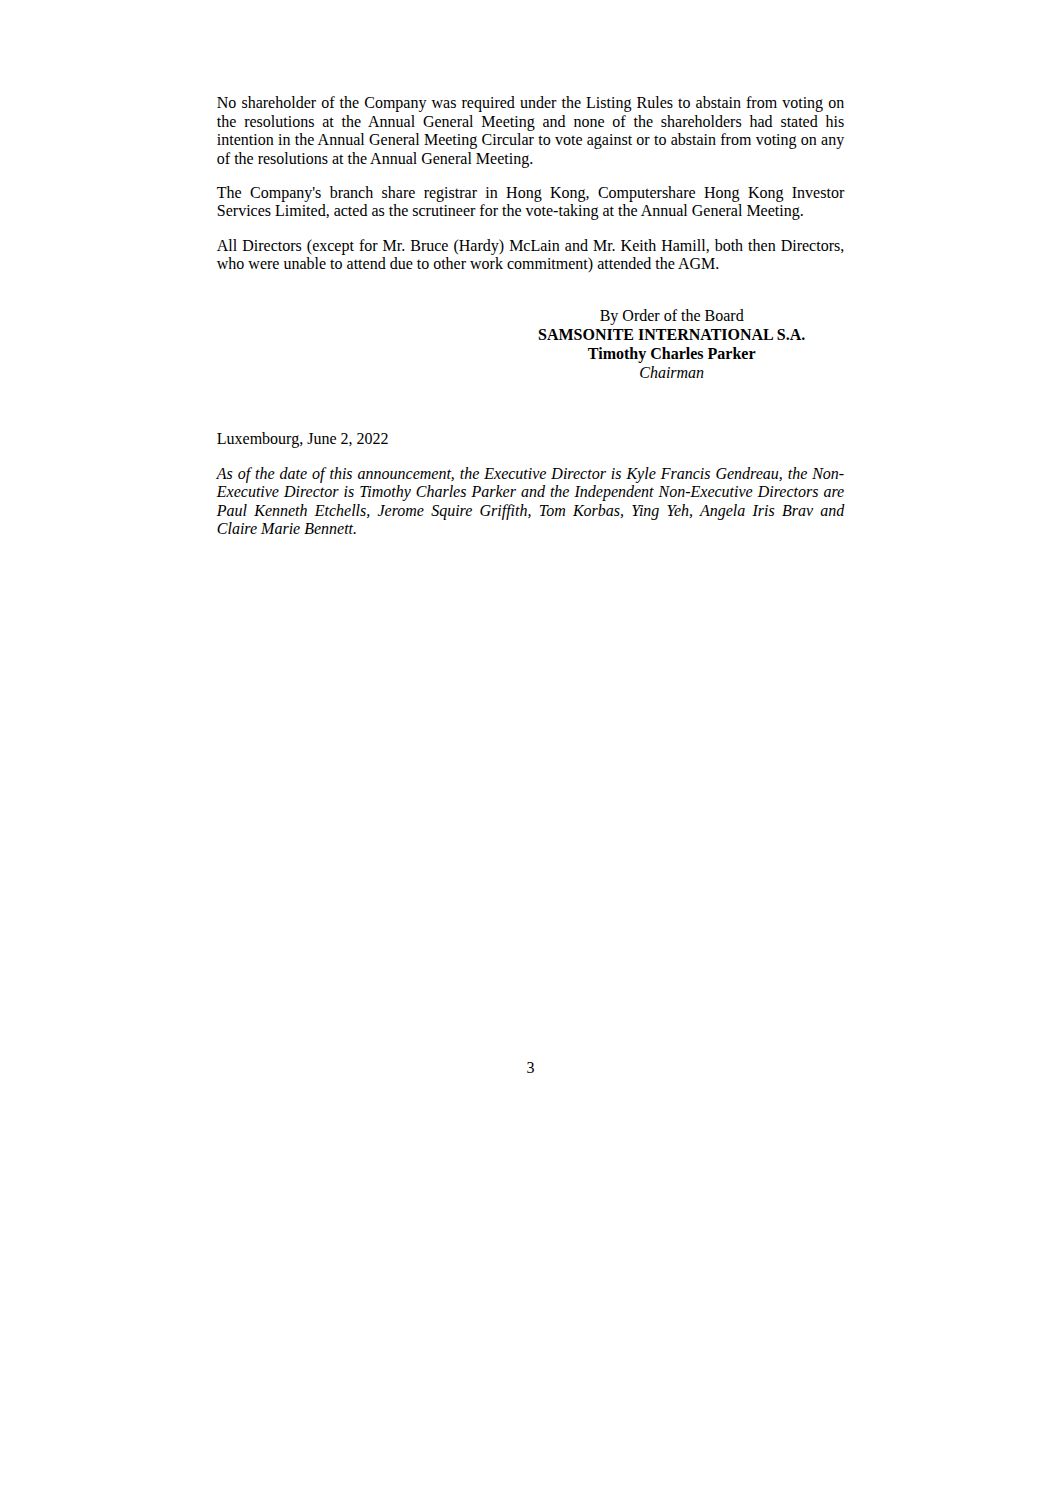No shareholder of the Company was required under the Listing Rules to abstain from voting on the resolutions at the Annual General Meeting and none of the shareholders had stated his intention in the Annual General Meeting Circular to vote against or to abstain from voting on any of the resolutions at the Annual General Meeting.
The Company's branch share registrar in Hong Kong, Computershare Hong Kong Investor Services Limited, acted as the scrutineer for the vote-taking at the Annual General Meeting.
All Directors (except for Mr. Bruce (Hardy) McLain and Mr. Keith Hamill, both then Directors, who were unable to attend due to other work commitment) attended the AGM.
By Order of the Board
SAMSONITE INTERNATIONAL S.A.
Timothy Charles Parker
Chairman
Luxembourg, June 2, 2022
As of the date of this announcement, the Executive Director is Kyle Francis Gendreau, the Non-Executive Director is Timothy Charles Parker and the Independent Non-Executive Directors are Paul Kenneth Etchells, Jerome Squire Griffith, Tom Korbas, Ying Yeh, Angela Iris Brav and Claire Marie Bennett.
3